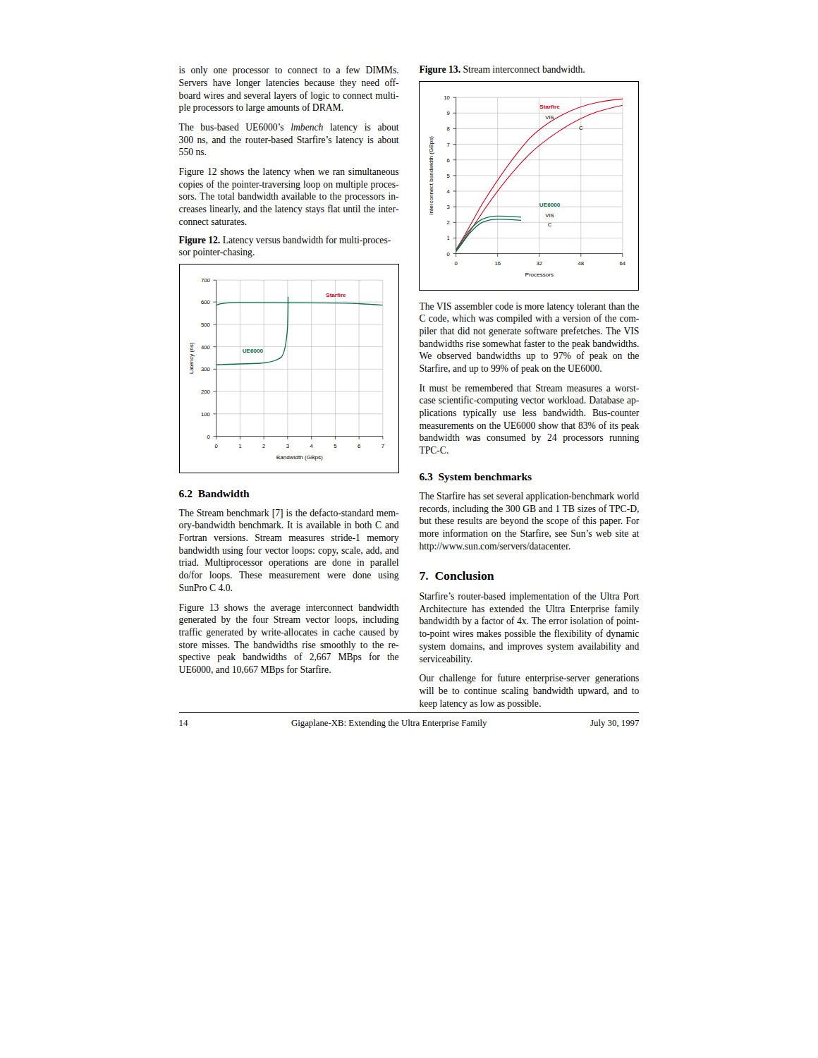is only one processor to connect to a few DIMMs. Servers have longer latencies because they need off-board wires and several layers of logic to connect multiple processors to large amounts of DRAM.
The bus-based UE6000’s lmbench latency is about 300 ns, and the router-based Starfire’s latency is about 550 ns.
Figure 12 shows the latency when we ran simultaneous copies of the pointer-traversing loop on multiple processors. The total bandwidth available to the processors increases linearly, and the latency stays flat until the interconnect saturates.
Figure 12. Latency versus bandwidth for multi-processor pointer-chasing.
0 100 200 300 400 500 600 700 0 1 2 3 4 5 6 7 Bandwidth (GBps) Latency (ns) Starfire UE6000
6.2 Bandwidth
The Stream benchmark [7] is the defacto-standard memory-bandwidth benchmark. It is available in both C and Fortran versions. Stream measures stride-1 memory bandwidth using four vector loops: copy, scale, add, and triad. Multiprocessor operations are done in parallel do/for loops. These measurement were done using SunPro C 4.0.
Figure 13 shows the average interconnect bandwidth generated by the four Stream vector loops, including traffic generated by write-allocates in cache caused by store misses. The bandwidths rise smoothly to the respective peak bandwidths of 2,667 MBps for the UE6000, and 10,667 MBps for Starfire.
Figure 13. Stream interconnect bandwidth.
0 1 2 3 4 5 6 7 8 9 10 0 16 32 48 64 Processors Interconnect bandwidth (GBps) Starfire VIS C UE6000 VIS C
The VIS assembler code is more latency tolerant than the C code, which was compiled with a version of the compiler that did not generate software prefetches. The VIS bandwidths rise somewhat faster to the peak bandwidths. We observed bandwidths up to 97% of peak on the Starfire, and up to 99% of peak on the UE6000.
It must be remembered that Stream measures a worst-case scientific-computing vector workload. Database applications typically use less bandwidth. Bus-counter measurements on the UE6000 show that 83% of its peak bandwidth was consumed by 24 processors running TPC-C.
6.3 System benchmarks
The Starfire has set several application-benchmark world records, including the 300 GB and 1 TB sizes of TPC-D, but these results are beyond the scope of this paper. For more information on the Starfire, see Sun’s web site at http://www.sun.com/servers/datacenter.
7. Conclusion
Starfire’s router-based implementation of the Ultra Port Architecture has extended the Ultra Enterprise family bandwidth by a factor of 4x. The error isolation of point-to-point wires makes possible the flexibility of dynamic system domains, and improves system availability and serviceability.
Our challenge for future enterprise-server generations will be to continue scaling bandwidth upward, and to keep latency as low as possible.
14
Gigaplane-XB: Extending the Ultra Enterprise Family
July 30, 1997